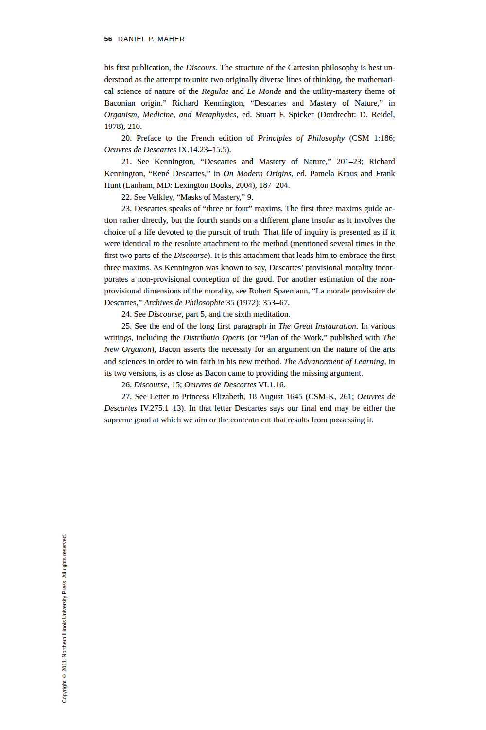56 Daniel P. Maher
his first publication, the Discours. The structure of the Cartesian philosophy is best understood as the attempt to unite two originally diverse lines of thinking, the mathematical science of nature of the Regulae and Le Monde and the utility-mastery theme of Baconian origin.” Richard Kennington, “Descartes and Mastery of Nature,” in Organism, Medicine, and Metaphysics, ed. Stuart F. Spicker (Dordrecht: D. Reidel, 1978), 210.
20. Preface to the French edition of Principles of Philosophy (CSM 1:186; Oeuvres de Descartes IX.14.23–15.5).
21. See Kennington, “Descartes and Mastery of Nature,” 201–23; Richard Kennington, “René Descartes,” in On Modern Origins, ed. Pamela Kraus and Frank Hunt (Lanham, MD: Lexington Books, 2004), 187–204.
22. See Velkley, “Masks of Mastery,” 9.
23. Descartes speaks of “three or four” maxims. The first three maxims guide action rather directly, but the fourth stands on a different plane insofar as it involves the choice of a life devoted to the pursuit of truth. That life of inquiry is presented as if it were identical to the resolute attachment to the method (mentioned several times in the first two parts of the Discourse). It is this attachment that leads him to embrace the first three maxims. As Kennington was known to say, Descartes’ provisional morality incorporates a non-provisional conception of the good. For another estimation of the non-provisional dimensions of the morality, see Robert Spaemann, “La morale provisoire de Descartes,” Archives de Philosophie 35 (1972): 353–67.
24. See Discourse, part 5, and the sixth meditation.
25. See the end of the long first paragraph in The Great Instauration. In various writings, including the Distributio Operis (or “Plan of the Work,” published with The New Organon), Bacon asserts the necessity for an argument on the nature of the arts and sciences in order to win faith in his new method. The Advancement of Learning, in its two versions, is as close as Bacon came to providing the missing argument.
26. Discourse, 15; Oeuvres de Descartes VI.1.16.
27. See Letter to Princess Elizabeth, 18 August 1645 (CSM-K, 261; Oeuvres de Descartes IV.275.1–13). In that letter Descartes says our final end may be either the supreme good at which we aim or the contentment that results from possessing it.
Copyright © 2011. Northern Illinois University Press. All rights reserved.